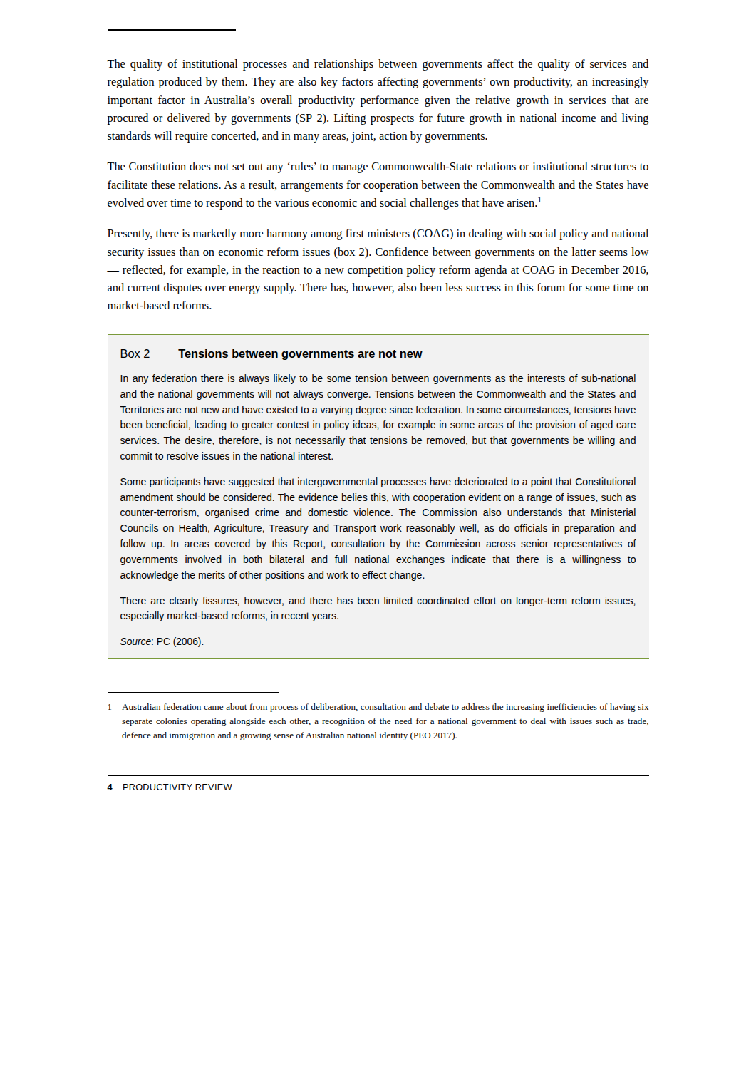The quality of institutional processes and relationships between governments affect the quality of services and regulation produced by them. They are also key factors affecting governments’ own productivity, an increasingly important factor in Australia’s overall productivity performance given the relative growth in services that are procured or delivered by governments (SP 2). Lifting prospects for future growth in national income and living standards will require concerted, and in many areas, joint, action by governments.
The Constitution does not set out any ‘rules’ to manage Commonwealth-State relations or institutional structures to facilitate these relations. As a result, arrangements for cooperation between the Commonwealth and the States have evolved over time to respond to the various economic and social challenges that have arisen.1
Presently, there is markedly more harmony among first ministers (COAG) in dealing with social policy and national security issues than on economic reform issues (box 2). Confidence between governments on the latter seems low — reflected, for example, in the reaction to a new competition policy reform agenda at COAG in December 2016, and current disputes over energy supply. There has, however, also been less success in this forum for some time on market-based reforms.
Box 2 Tensions between governments are not new
In any federation there is always likely to be some tension between governments as the interests of sub-national and the national governments will not always converge. Tensions between the Commonwealth and the States and Territories are not new and have existed to a varying degree since federation. In some circumstances, tensions have been beneficial, leading to greater contest in policy ideas, for example in some areas of the provision of aged care services. The desire, therefore, is not necessarily that tensions be removed, but that governments be willing and commit to resolve issues in the national interest.
Some participants have suggested that intergovernmental processes have deteriorated to a point that Constitutional amendment should be considered. The evidence belies this, with cooperation evident on a range of issues, such as counter-terrorism, organised crime and domestic violence. The Commission also understands that Ministerial Councils on Health, Agriculture, Treasury and Transport work reasonably well, as do officials in preparation and follow up. In areas covered by this Report, consultation by the Commission across senior representatives of governments involved in both bilateral and full national exchanges indicate that there is a willingness to acknowledge the merits of other positions and work to effect change.
There are clearly fissures, however, and there has been limited coordinated effort on longer-term reform issues, especially market-based reforms, in recent years.
Source: PC (2006).
1 Australian federation came about from process of deliberation, consultation and debate to address the increasing inefficiencies of having six separate colonies operating alongside each other, a recognition of the need for a national government to deal with issues such as trade, defence and immigration and a growing sense of Australian national identity (PEO 2017).
4 PRODUCTIVITY REVIEW